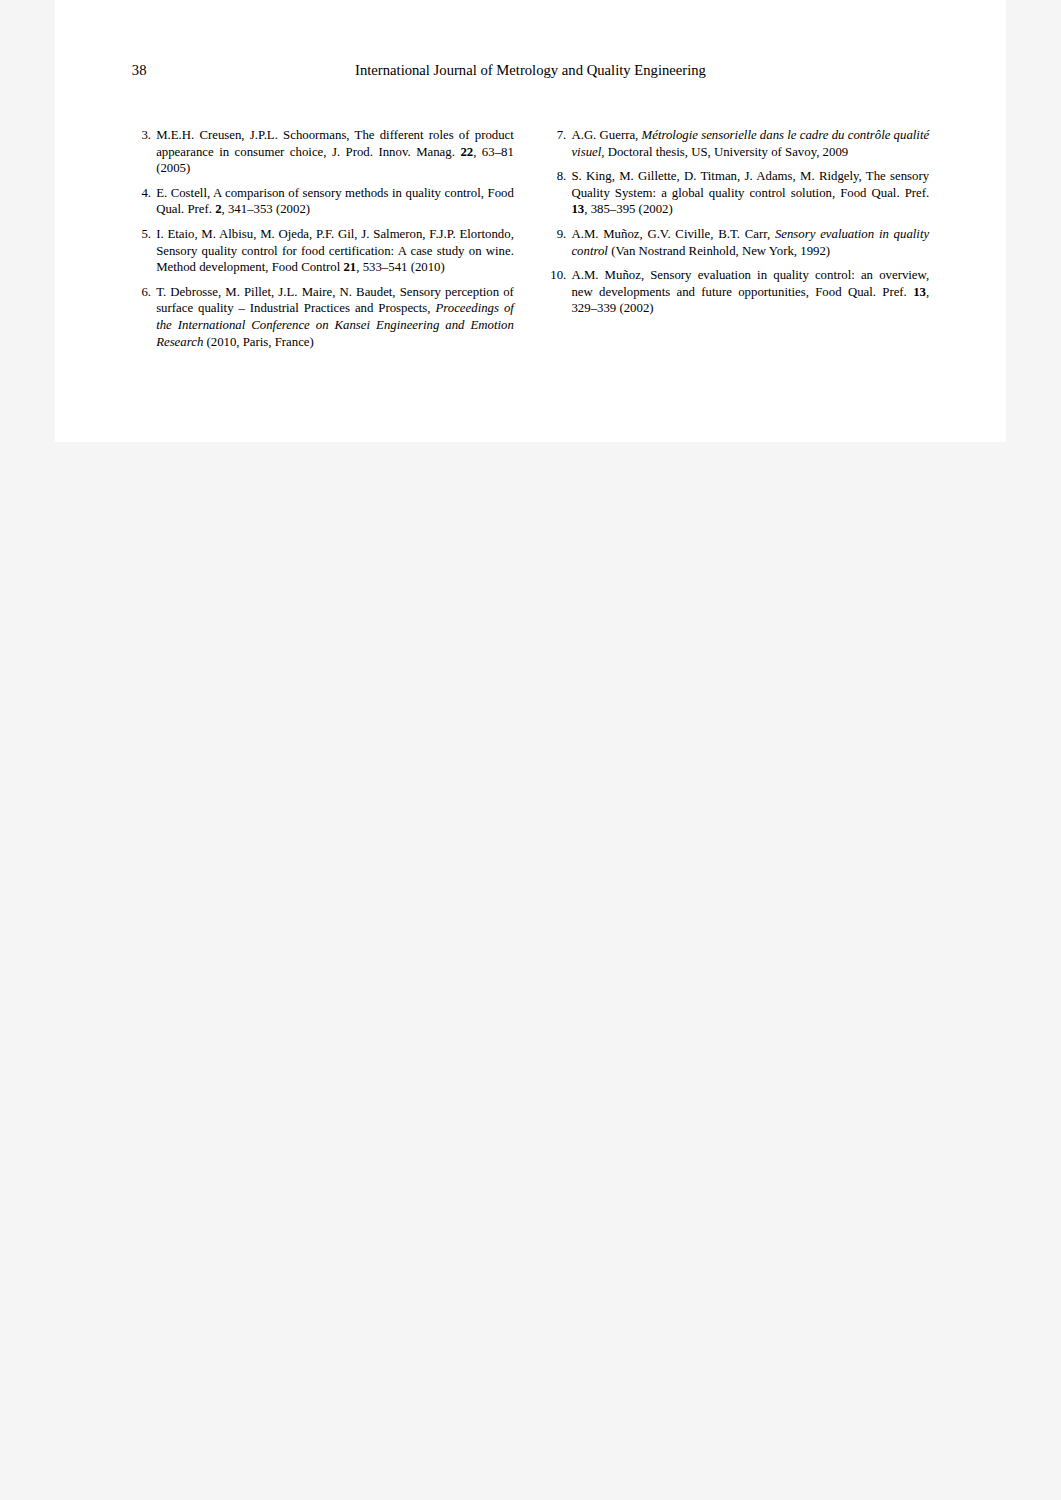38
International Journal of Metrology and Quality Engineering
3. M.E.H. Creusen, J.P.L. Schoormans, The different roles of product appearance in consumer choice, J. Prod. Innov. Manag. 22, 63–81 (2005)
4. E. Costell, A comparison of sensory methods in quality control, Food Qual. Pref. 2, 341–353 (2002)
5. I. Etaio, M. Albisu, M. Ojeda, P.F. Gil, J. Salmeron, F.J.P. Elortondo, Sensory quality control for food certification: A case study on wine. Method development, Food Control 21, 533–541 (2010)
6. T. Debrosse, M. Pillet, J.L. Maire, N. Baudet, Sensory perception of surface quality – Industrial Practices and Prospects, Proceedings of the International Conference on Kansei Engineering and Emotion Research (2010, Paris, France)
7. A.G. Guerra, Métrologie sensorielle dans le cadre du contrôle qualité visuel, Doctoral thesis, US, University of Savoy, 2009
8. S. King, M. Gillette, D. Titman, J. Adams, M. Ridgely, The sensory Quality System: a global quality control solution, Food Qual. Pref. 13, 385–395 (2002)
9. A.M. Muñoz, G.V. Civille, B.T. Carr, Sensory evaluation in quality control (Van Nostrand Reinhold, New York, 1992)
10. A.M. Muñoz, Sensory evaluation in quality control: an overview, new developments and future opportunities, Food Qual. Pref. 13, 329–339 (2002)